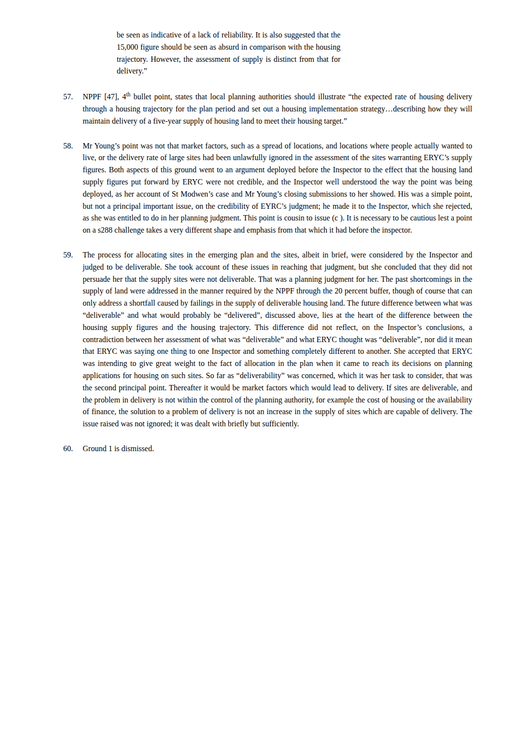be seen as indicative of a lack of reliability. It is also suggested that the 15,000 figure should be seen as absurd in comparison with the housing trajectory. However, the assessment of supply is distinct from that for delivery.”
57.
NPPF [47], 4th bullet point, states that local planning authorities should illustrate “the expected rate of housing delivery through a housing trajectory for the plan period and set out a housing implementation strategy…describing how they will maintain delivery of a five-year supply of housing land to meet their housing target.”
58.
Mr Young’s point was not that market factors, such as a spread of locations, and locations where people actually wanted to live, or the delivery rate of large sites had been unlawfully ignored in the assessment of the sites warranting ERYC’s supply figures. Both aspects of this ground went to an argument deployed before the Inspector to the effect that the housing land supply figures put forward by ERYC were not credible, and the Inspector well understood the way the point was being deployed, as her account of St Modwen’s case and Mr Young’s closing submissions to her showed. His was a simple point, but not a principal important issue, on the credibility of EYRC’s judgment; he made it to the Inspector, which she rejected, as she was entitled to do in her planning judgment. This point is cousin to issue (c ). It is necessary to be cautious lest a point on a s288 challenge takes a very different shape and emphasis from that which it had before the inspector.
59.
The process for allocating sites in the emerging plan and the sites, albeit in brief, were considered by the Inspector and judged to be deliverable. She took account of these issues in reaching that judgment, but she concluded that they did not persuade her that the supply sites were not deliverable. That was a planning judgment for her. The past shortcomings in the supply of land were addressed in the manner required by the NPPF through the 20 percent buffer, though of course that can only address a shortfall caused by failings in the supply of deliverable housing land. The future difference between what was “deliverable” and what would probably be “delivered”, discussed above, lies at the heart of the difference between the housing supply figures and the housing trajectory. This difference did not reflect, on the Inspector’s conclusions, a contradiction between her assessment of what was “deliverable” and what ERYC thought was “deliverable”, nor did it mean that ERYC was saying one thing to one Inspector and something completely different to another. She accepted that ERYC was intending to give great weight to the fact of allocation in the plan when it came to reach its decisions on planning applications for housing on such sites. So far as “deliverability” was concerned, which it was her task to consider, that was the second principal point. Thereafter it would be market factors which would lead to delivery. If sites are deliverable, and the problem in delivery is not within the control of the planning authority, for example the cost of housing or the availability of finance, the solution to a problem of delivery is not an increase in the supply of sites which are capable of delivery. The issue raised was not ignored; it was dealt with briefly but sufficiently.
60.
Ground 1 is dismissed.